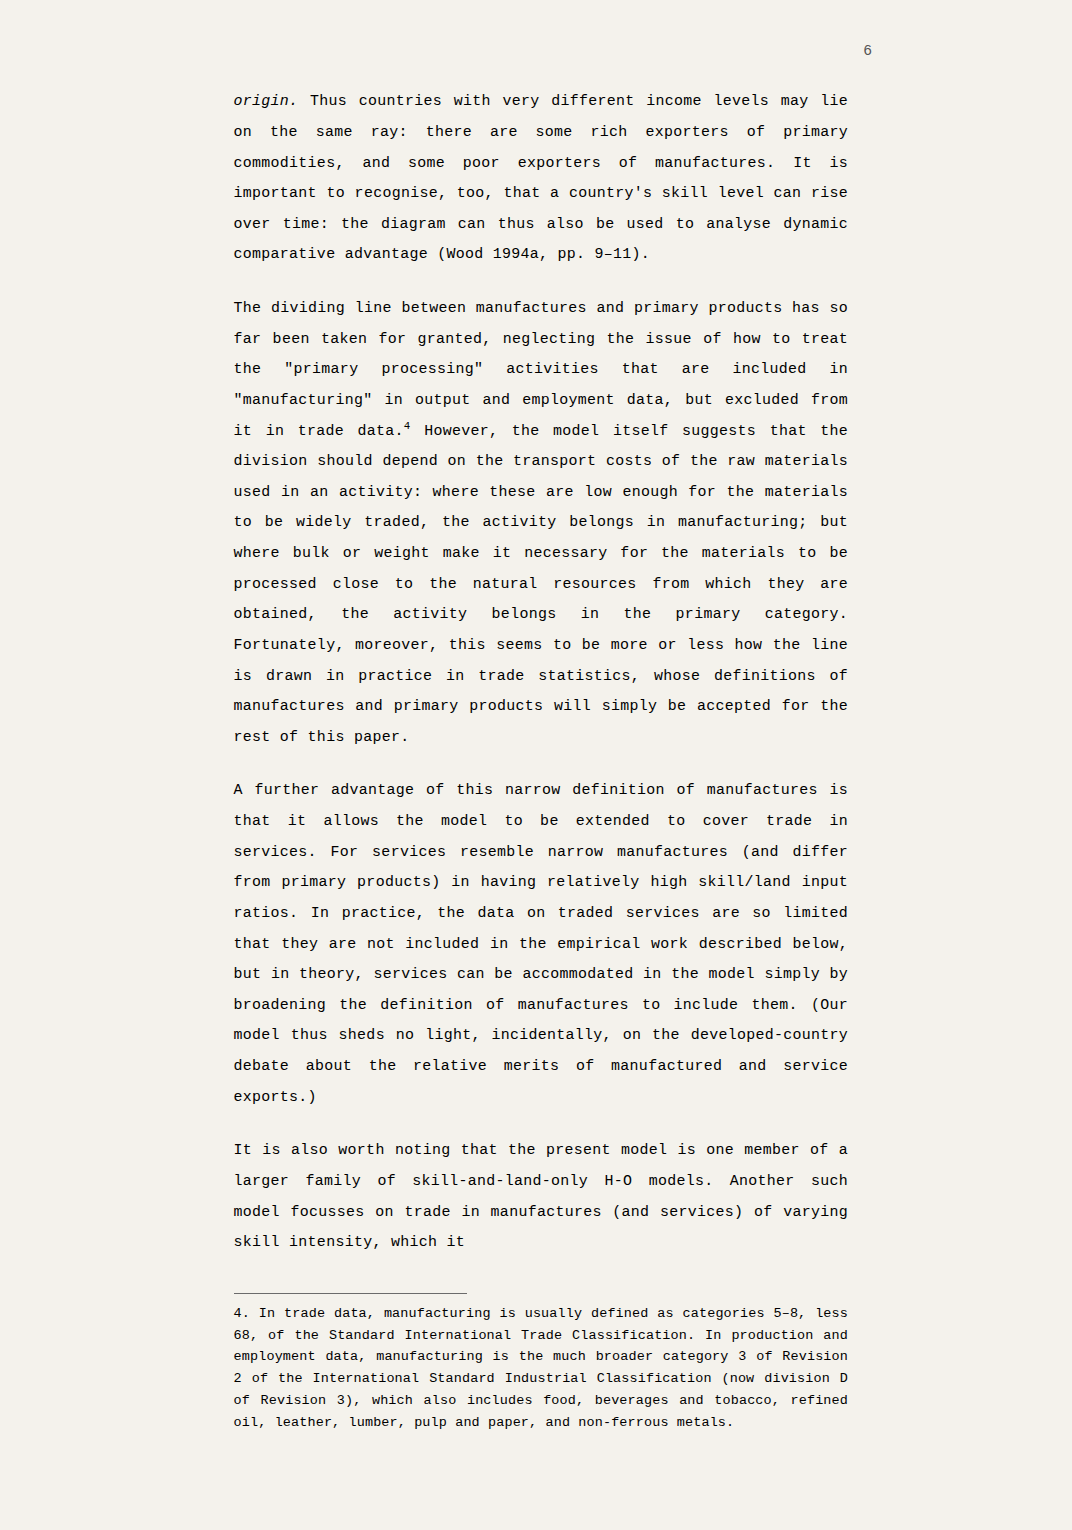6
origin. Thus countries with very different income levels may lie on the same ray: there are some rich exporters of primary commodities, and some poor exporters of manufactures. It is important to recognise, too, that a country's skill level can rise over time: the diagram can thus also be used to analyse dynamic comparative advantage (Wood 1994a, pp. 9–11).
The dividing line between manufactures and primary products has so far been taken for granted, neglecting the issue of how to treat the "primary processing" activities that are included in "manufacturing" in output and employment data, but excluded from it in trade data.4 However, the model itself suggests that the division should depend on the transport costs of the raw materials used in an activity: where these are low enough for the materials to be widely traded, the activity belongs in manufacturing; but where bulk or weight make it necessary for the materials to be processed close to the natural resources from which they are obtained, the activity belongs in the primary category. Fortunately, moreover, this seems to be more or less how the line is drawn in practice in trade statistics, whose definitions of manufactures and primary products will simply be accepted for the rest of this paper.
A further advantage of this narrow definition of manufactures is that it allows the model to be extended to cover trade in services. For services resemble narrow manufactures (and differ from primary products) in having relatively high skill/land input ratios. In practice, the data on traded services are so limited that they are not included in the empirical work described below, but in theory, services can be accommodated in the model simply by broadening the definition of manufactures to include them. (Our model thus sheds no light, incidentally, on the developed-country debate about the relative merits of manufactured and service exports.)
It is also worth noting that the present model is one member of a larger family of skill-and-land-only H-O models. Another such model focusses on trade in manufactures (and services) of varying skill intensity, which it
4. In trade data, manufacturing is usually defined as categories 5–8, less 68, of the Standard International Trade Classification. In production and employment data, manufacturing is the much broader category 3 of Revision 2 of the International Standard Industrial Classification (now division D of Revision 3), which also includes food, beverages and tobacco, refined oil, leather, lumber, pulp and paper, and non-ferrous metals.